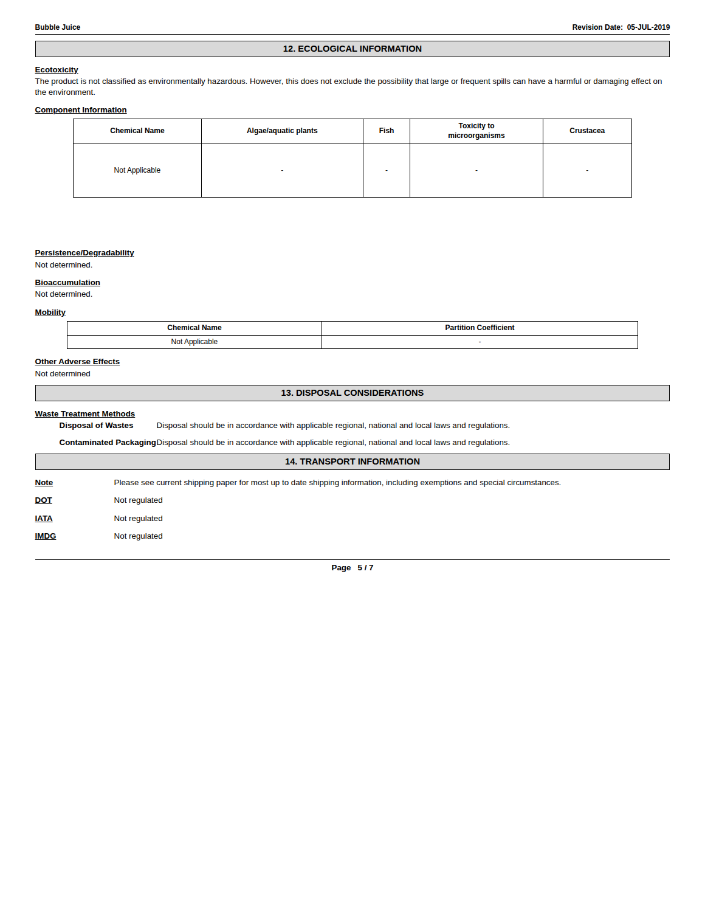Bubble Juice
Revision Date: 05-JUL-2019
12. ECOLOGICAL INFORMATION
Ecotoxicity
The product is not classified as environmentally hazardous. However, this does not exclude the possibility that large or frequent spills can have a harmful or damaging effect on the environment.
Component Information
| Chemical Name | Algae/aquatic plants | Fish | Toxicity to microorganisms | Crustacea |
| --- | --- | --- | --- | --- |
| Not Applicable | - | - | - | - |
Persistence/Degradability
Not determined.
Bioaccumulation
Not determined.
Mobility
| Chemical Name | Partition Coefficient |
| --- | --- |
| Not Applicable | - |
Other Adverse Effects
Not determined
13. DISPOSAL CONSIDERATIONS
Waste Treatment Methods
Disposal of Wastes
Disposal should be in accordance with applicable regional, national and local laws and regulations.
Contaminated Packaging
Disposal should be in accordance with applicable regional, national and local laws and regulations.
14. TRANSPORT INFORMATION
Note
Please see current shipping paper for most up to date shipping information, including exemptions and special circumstances.
DOT
Not regulated
IATA
Not regulated
IMDG
Not regulated
Page 5 / 7